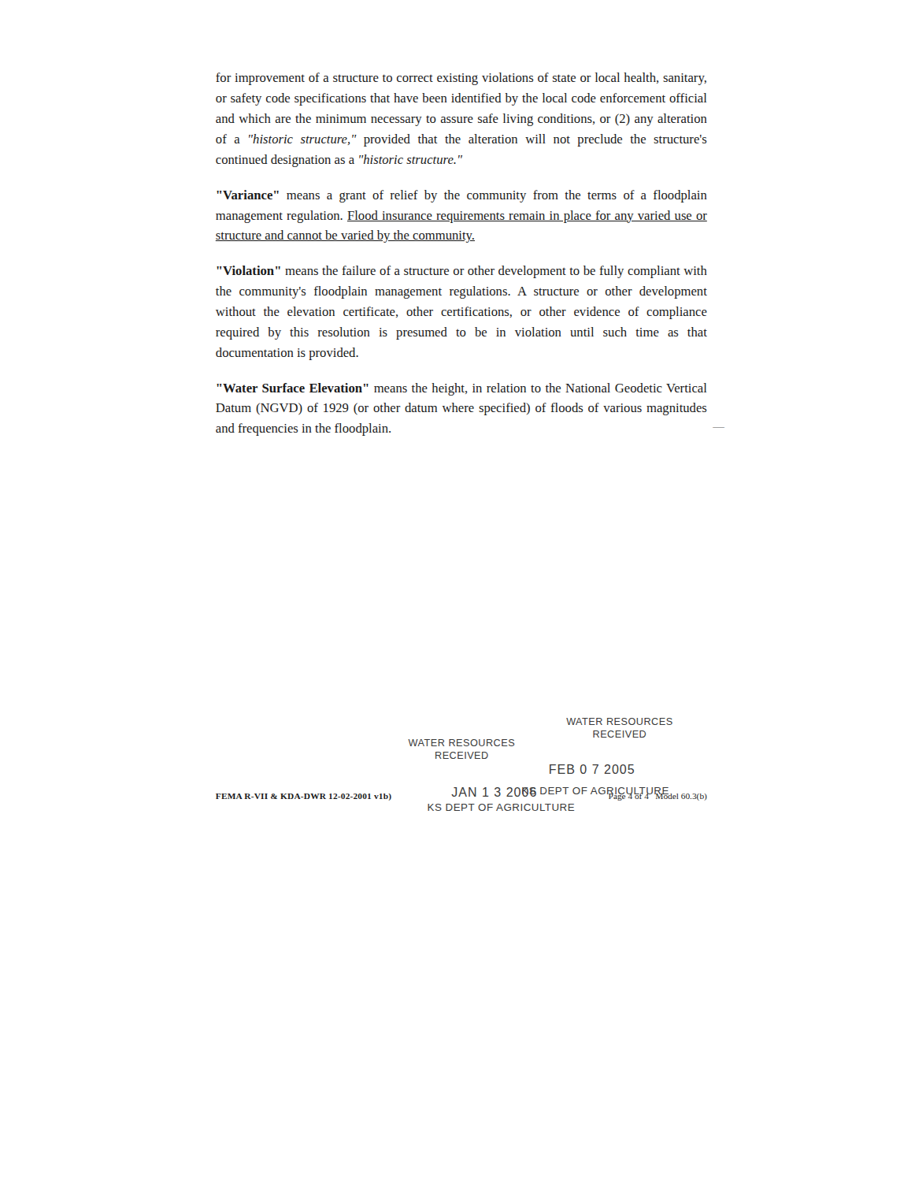for improvement of a structure to correct existing violations of state or local health, sanitary, or safety code specifications that have been identified by the local code enforcement official and which are the minimum necessary to assure safe living conditions, or (2) any alteration of a "historic structure," provided that the alteration will not preclude the structure's continued designation as a "historic structure."
"Variance" means a grant of relief by the community from the terms of a floodplain management regulation. Flood insurance requirements remain in place for any varied use or structure and cannot be varied by the community.
"Violation" means the failure of a structure or other development to be fully compliant with the community's floodplain management regulations. A structure or other development without the elevation certificate, other certifications, or other evidence of compliance required by this resolution is presumed to be in violation until such time as that documentation is provided.
"Water Surface Elevation" means the height, in relation to the National Geodetic Vertical Datum (NGVD) of 1929 (or other datum where specified) of floods of various magnitudes and frequencies in the floodplain.
—
WATER RESOURCES
RECEIVED
WATER RESOURCES
RECEIVED
FEB 0 7 2005
KS DEPT OF AGRICULTURE
JAN 1 3 2006
KS DEPT OF AGRICULTURE
FEMA R-VII & KDA-DWR 12-02-2001 v1b)
Page 4 of 4 Model 60.3(b)